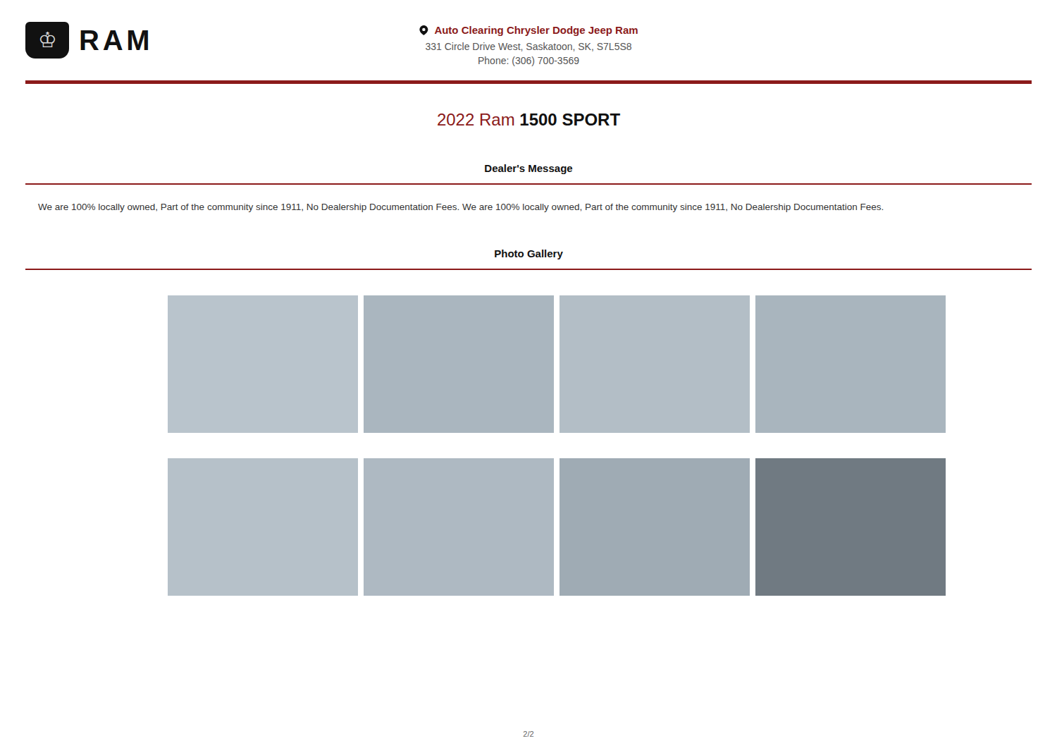♔
RAM
Auto Clearing Chrysler Dodge Jeep Ram
331 Circle Drive West, Saskatoon, SK, S7L5S8
Phone: (306) 700-3569
2022 Ram 1500 SPORT
Dealer's Message
We are 100% locally owned, Part of the community since 1911, No Dealership Documentation Fees. We are 100% locally owned, Part of the community since 1911, No Dealership Documentation Fees.
Photo Gallery
2/2